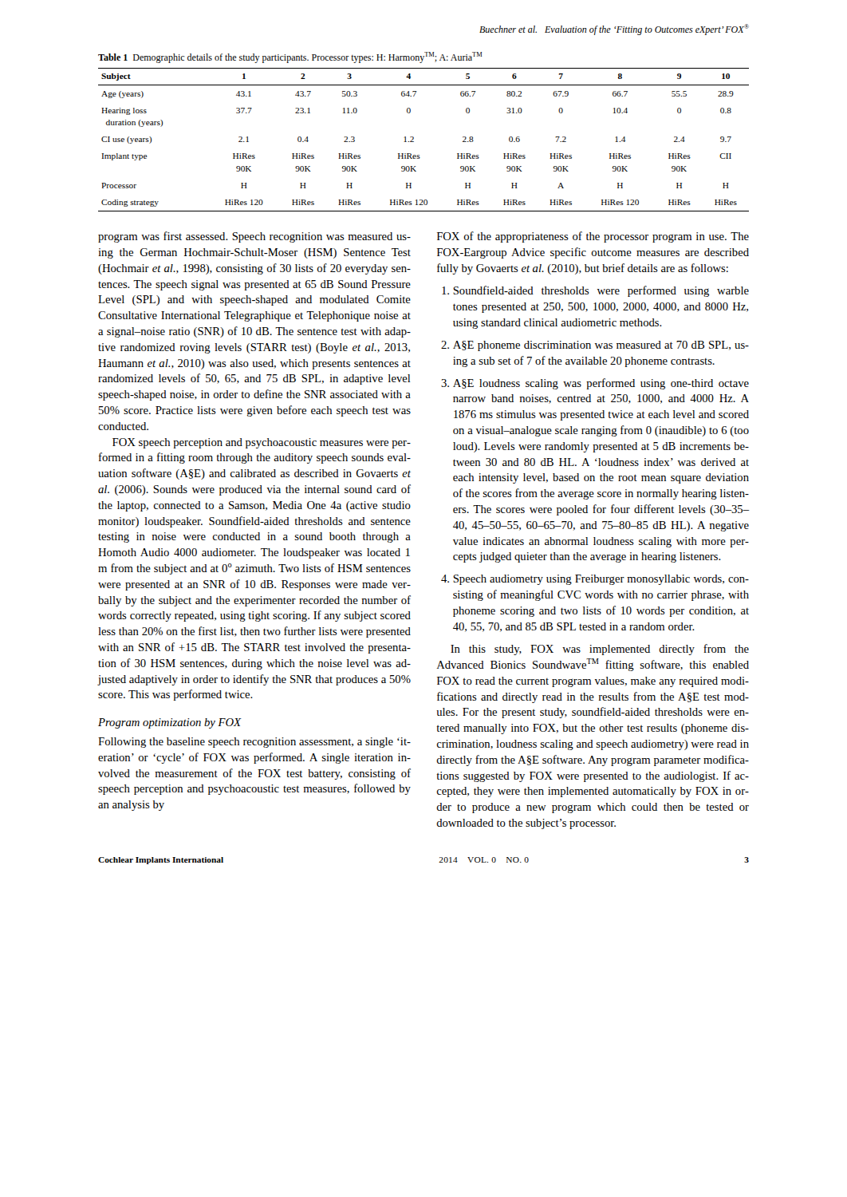Buechner et al. Evaluation of the ‘Fitting to Outcomes eXpert’ FOX®
Table 1 Demographic details of the study participants. Processor types: H: Harmony TM ; A: Auria TM
| Subject | 1 | 2 | 3 | 4 | 5 | 6 | 7 | 8 | 9 | 10 |
| --- | --- | --- | --- | --- | --- | --- | --- | --- | --- | --- |
| Age (years) | 43.1 | 43.7 | 50.3 | 64.7 | 66.7 | 80.2 | 67.9 | 66.7 | 55.5 | 28.9 |
| Hearing loss duration (years) | 37.7 | 23.1 | 11.0 | 0 | 0 | 31.0 | 0 | 10.4 | 0 | 0.8 |
| CI use (years) | 2.1 | 0.4 | 2.3 | 1.2 | 2.8 | 0.6 | 7.2 | 1.4 | 2.4 | 9.7 |
| Implant type | HiRes 90K | HiRes 90K | HiRes 90K | HiRes 90K | HiRes 90K | HiRes 90K | HiRes 90K | HiRes 90K | HiRes 90K | CII |
| Processor | H | H | H | H | H | H | A | H | H | H |
| Coding strategy | HiRes 120 | HiRes | HiRes | HiRes 120 | HiRes | HiRes | HiRes | HiRes 120 | HiRes | HiRes |
program was first assessed. Speech recognition was measured using the German Hochmair-Schult-Moser (HSM) Sentence Test (Hochmair et al., 1998), consisting of 30 lists of 20 everyday sentences. The speech signal was presented at 65 dB Sound Pressure Level (SPL) and with speech-shaped and modulated Comite Consultative International Telegraphique et Telephonique noise at a signal–noise ratio (SNR) of 10 dB. The sentence test with adaptive randomized roving levels (STARR test) (Boyle et al., 2013, Haumann et al., 2010) was also used, which presents sentences at randomized levels of 50, 65, and 75 dB SPL, in adaptive level speech-shaped noise, in order to define the SNR associated with a 50% score. Practice lists were given before each speech test was conducted.
FOX speech perception and psychoacoustic measures were performed in a fitting room through the auditory speech sounds evaluation software (A§E) and calibrated as described in Govaerts et al. (2006). Sounds were produced via the internal sound card of the laptop, connected to a Samson, Media One 4a (active studio monitor) loudspeaker. Soundfield-aided thresholds and sentence testing in noise were conducted in a sound booth through a Homoth Audio 4000 audiometer. The loudspeaker was located 1 m from the subject and at 0o azimuth. Two lists of HSM sentences were presented at an SNR of 10 dB. Responses were made verbally by the subject and the experimenter recorded the number of words correctly repeated, using tight scoring. If any subject scored less than 20% on the first list, then two further lists were presented with an SNR of +15 dB. The STARR test involved the presentation of 30 HSM sentences, during which the noise level was adjusted adaptively in order to identify the SNR that produces a 50% score. This was performed twice.
Program optimization by FOX
Following the baseline speech recognition assessment, a single ‘iteration’ or ‘cycle’ of FOX was performed. A single iteration involved the measurement of the FOX test battery, consisting of speech perception and psychoacoustic test measures, followed by an analysis by
FOX of the appropriateness of the processor program in use. The FOX-Eargroup Advice specific outcome measures are described fully by Govaerts et al. (2010), but brief details are as follows:
Soundfield-aided thresholds were performed using warble tones presented at 250, 500, 1000, 2000, 4000, and 8000 Hz, using standard clinical audiometric methods.
A§E phoneme discrimination was measured at 70 dB SPL, using a sub set of 7 of the available 20 phoneme contrasts.
A§E loudness scaling was performed using one-third octave narrow band noises, centred at 250, 1000, and 4000 Hz. A 1876 ms stimulus was presented twice at each level and scored on a visual–analogue scale ranging from 0 (inaudible) to 6 (too loud). Levels were randomly presented at 5 dB increments between 30 and 80 dB HL. A ‘loudness index’ was derived at each intensity level, based on the root mean square deviation of the scores from the average score in normally hearing listeners. The scores were pooled for four different levels (30–35–40, 45–50–55, 60–65–70, and 75–80–85 dB HL). A negative value indicates an abnormal loudness scaling with more percepts judged quieter than the average in hearing listeners.
Speech audiometry using Freiburger monosyllabic words, consisting of meaningful CVC words with no carrier phrase, with phoneme scoring and two lists of 10 words per condition, at 40, 55, 70, and 85 dB SPL tested in a random order.
In this study, FOX was implemented directly from the Advanced Bionics SoundwaveTM fitting software, this enabled FOX to read the current program values, make any required modifications and directly read in the results from the A§E test modules. For the present study, soundfield-aided thresholds were entered manually into FOX, but the other test results (phoneme discrimination, loudness scaling and speech audiometry) were read in directly from the A§E software. Any program parameter modifications suggested by FOX were presented to the audiologist. If accepted, they were then implemented automatically by FOX in order to produce a new program which could then be tested or downloaded to the subject’s processor.
Cochlear Implants International 2014 VOL. 0 NO. 0 3